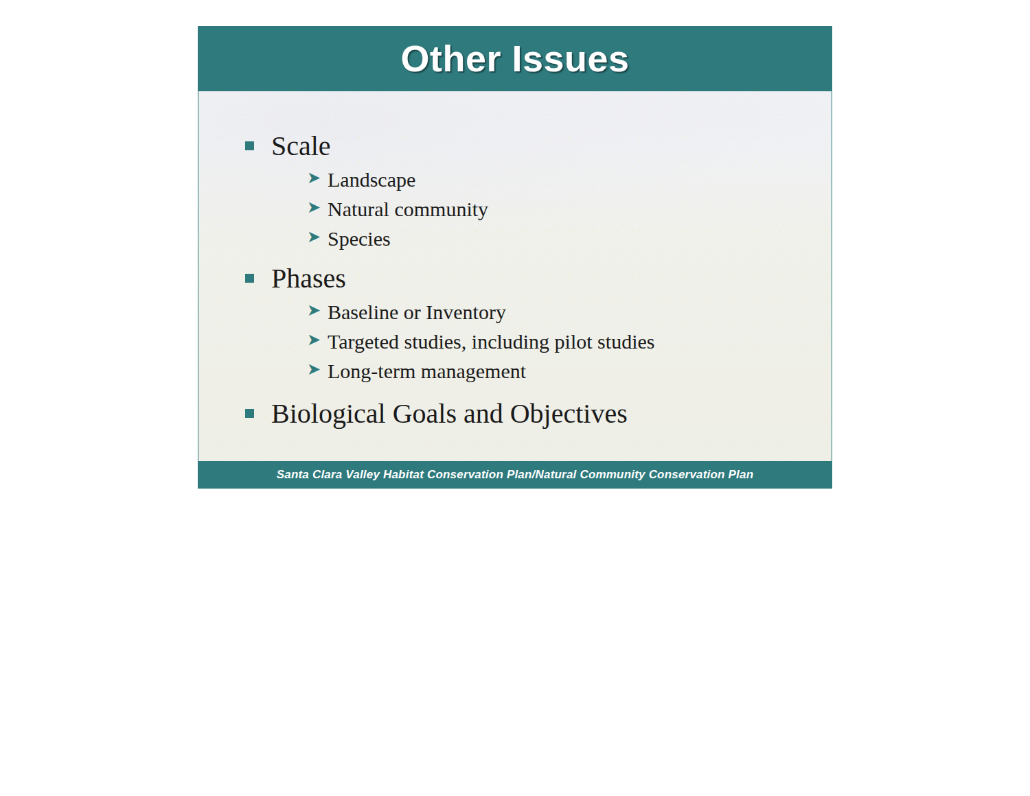Other Issues
Scale
Landscape
Natural community
Species
Phases
Baseline or Inventory
Targeted studies, including pilot studies
Long-term management
Biological Goals and Objectives
Santa Clara Valley Habitat Conservation Plan/Natural Community Conservation Plan